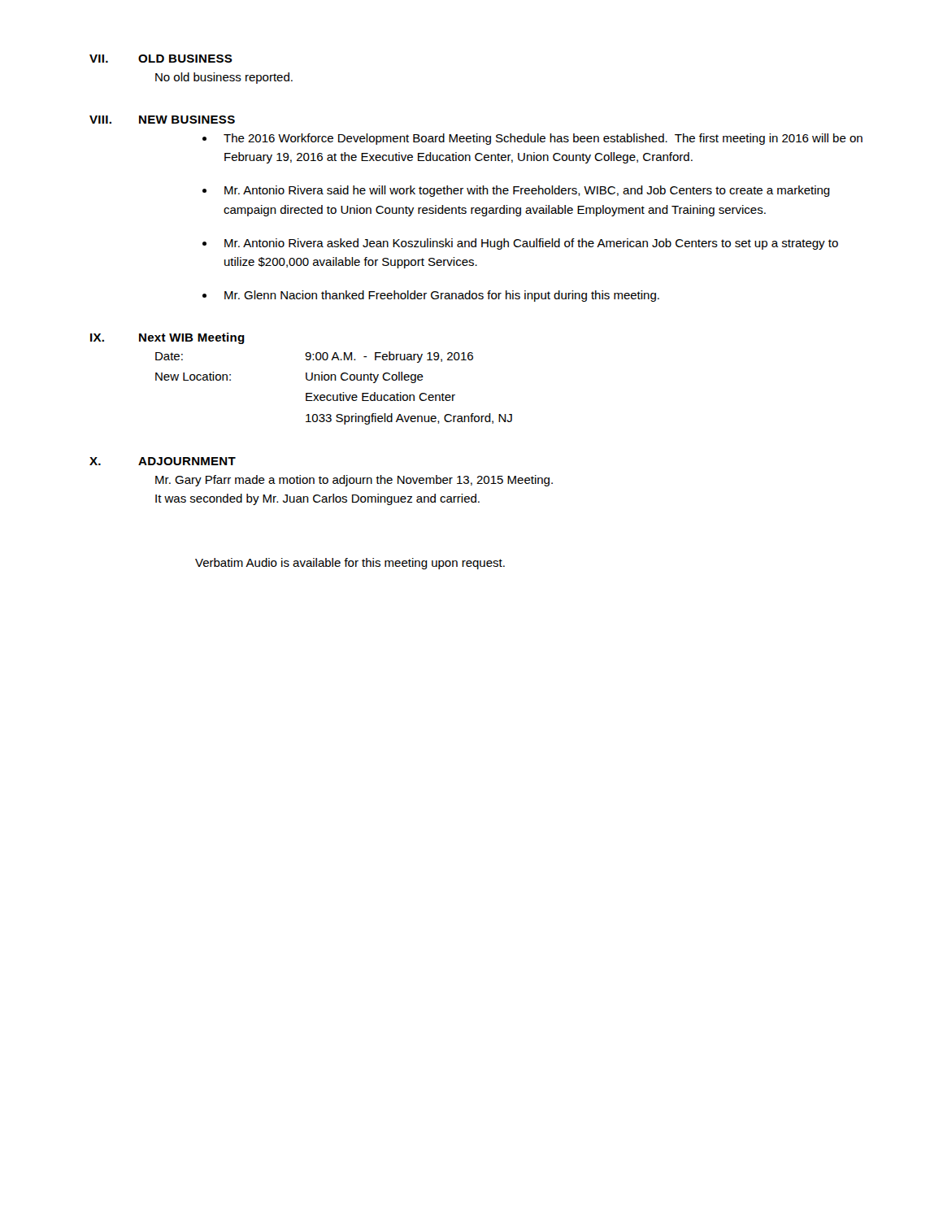VII. OLD BUSINESS
No old business reported.
VIII. NEW BUSINESS
The 2016 Workforce Development Board Meeting Schedule has been established. The first meeting in 2016 will be on February 19, 2016 at the Executive Education Center, Union County College, Cranford.
Mr. Antonio Rivera said he will work together with the Freeholders, WIBC, and Job Centers to create a marketing campaign directed to Union County residents regarding available Employment and Training services.
Mr. Antonio Rivera asked Jean Koszulinski and Hugh Caulfield of the American Job Centers to set up a strategy to utilize $200,000 available for Support Services.
Mr. Glenn Nacion thanked Freeholder Granados for his input during this meeting.
IX. Next WIB Meeting
| Date: | 9:00 A.M. - February 19, 2016 |
| New Location: | Union County College |
| | Executive Education Center |
| | 1033 Springfield Avenue, Cranford, NJ |
X. ADJOURNMENT
Mr. Gary Pfarr made a motion to adjourn the November 13, 2015 Meeting.
It was seconded by Mr. Juan Carlos Dominguez and carried.
Verbatim Audio is available for this meeting upon request.